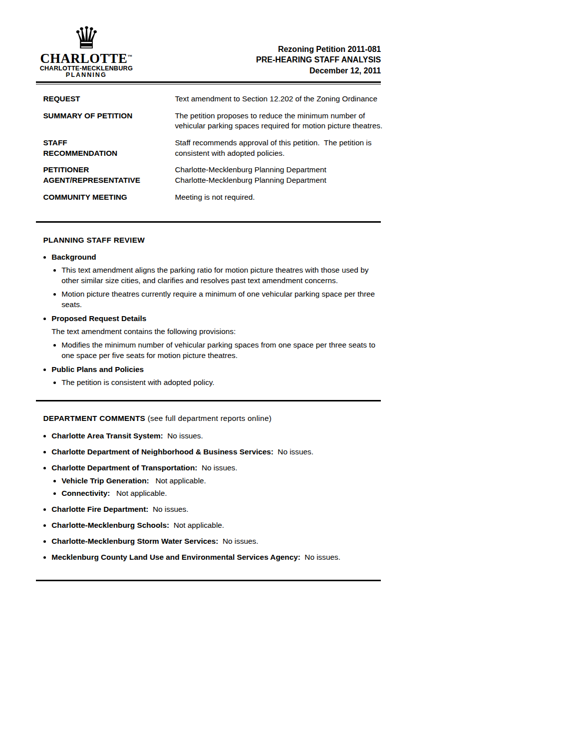♛
CHARLOTTE™
CHARLOTTE-MECKLENBURG
PLANNING
Rezoning Petition 2011-081
PRE-HEARING STAFF ANALYSIS
December 12, 2011
| REQUEST | Text amendment to Section 12.202 of the Zoning Ordinance |
| SUMMARY OF PETITION | The petition proposes to reduce the minimum number of vehicular parking spaces required for motion picture theatres. |
| STAFF RECOMMENDATION | Staff recommends approval of this petition. The petition is consistent with adopted policies. |
| PETITIONER AGENT/REPRESENTATIVE | Charlotte-Mecklenburg Planning Department Charlotte-Mecklenburg Planning Department |
| COMMUNITY MEETING | Meeting is not required. |
PLANNING STAFF REVIEW
Background
This text amendment aligns the parking ratio for motion picture theatres with those used by other similar size cities, and clarifies and resolves past text amendment concerns.
Motion picture theatres currently require a minimum of one vehicular parking space per three seats.
Proposed Request Details
The text amendment contains the following provisions:
Modifies the minimum number of vehicular parking spaces from one space per three seats to one space per five seats for motion picture theatres.
Public Plans and Policies
The petition is consistent with adopted policy.
DEPARTMENT COMMENTS (see full department reports online)
Charlotte Area Transit System: No issues.
Charlotte Department of Neighborhood & Business Services: No issues.
Charlotte Department of Transportation: No issues.
Vehicle Trip Generation: Not applicable.
Connectivity: Not applicable.
Charlotte Fire Department: No issues.
Charlotte-Mecklenburg Schools: Not applicable.
Charlotte-Mecklenburg Storm Water Services: No issues.
Mecklenburg County Land Use and Environmental Services Agency: No issues.